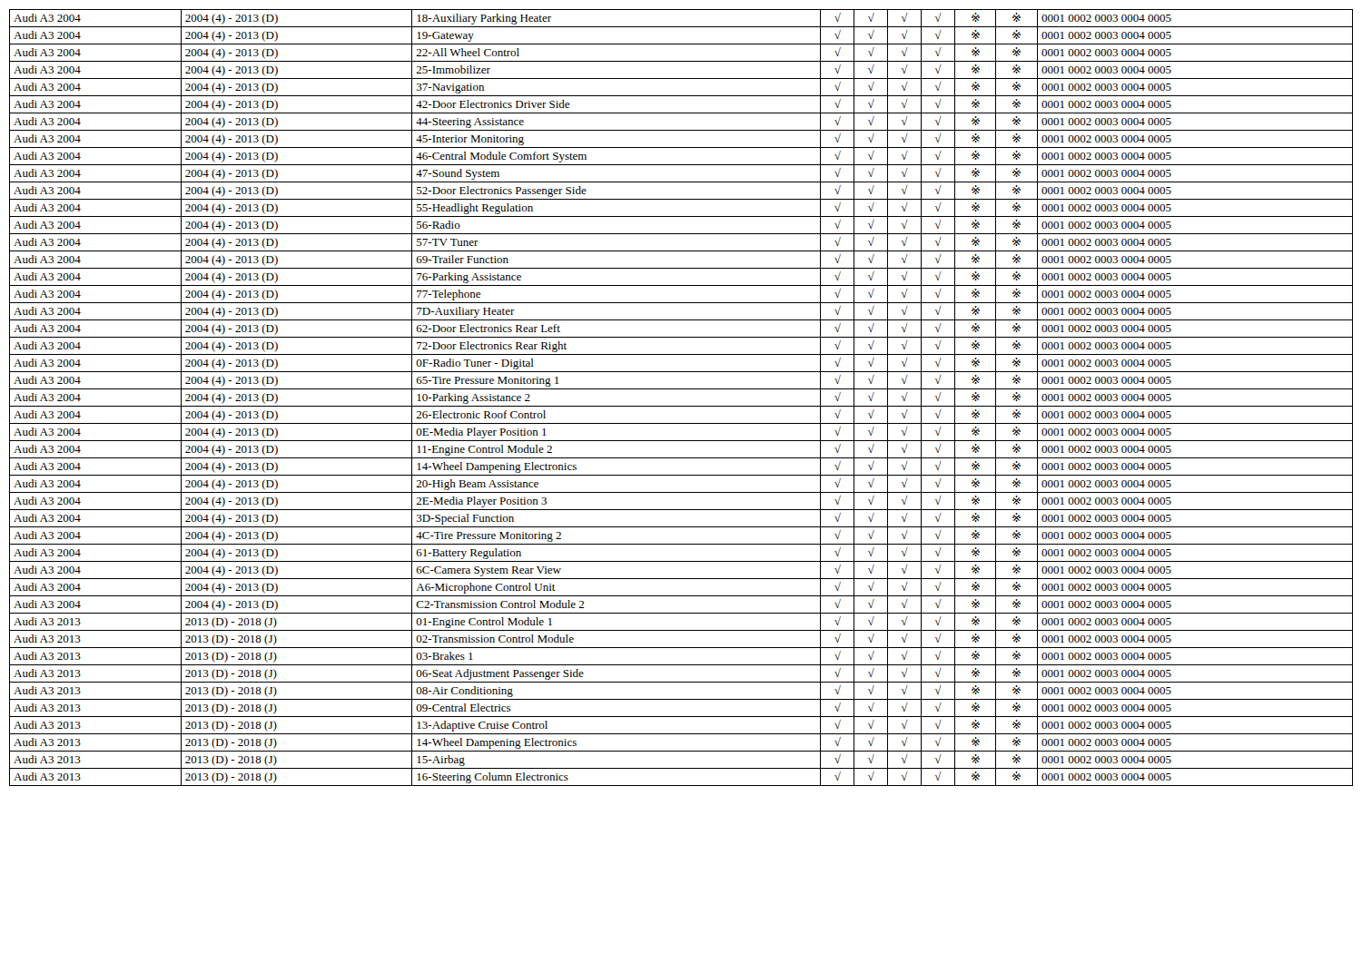| Audi A3 2004 | 2004 (4) - 2013 (D) | 18-Auxiliary Parking Heater | √ | √ | √ | √ | ※ | ※ | 0001 0002 0003 0004 0005 |
| Audi A3 2004 | 2004 (4) - 2013 (D) | 19-Gateway | √ | √ | √ | √ | ※ | ※ | 0001 0002 0003 0004 0005 |
| Audi A3 2004 | 2004 (4) - 2013 (D) | 22-All Wheel Control | √ | √ | √ | √ | ※ | ※ | 0001 0002 0003 0004 0005 |
| Audi A3 2004 | 2004 (4) - 2013 (D) | 25-Immobilizer | √ | √ | √ | √ | ※ | ※ | 0001 0002 0003 0004 0005 |
| Audi A3 2004 | 2004 (4) - 2013 (D) | 37-Navigation | √ | √ | √ | √ | ※ | ※ | 0001 0002 0003 0004 0005 |
| Audi A3 2004 | 2004 (4) - 2013 (D) | 42-Door Electronics Driver Side | √ | √ | √ | √ | ※ | ※ | 0001 0002 0003 0004 0005 |
| Audi A3 2004 | 2004 (4) - 2013 (D) | 44-Steering Assistance | √ | √ | √ | √ | ※ | ※ | 0001 0002 0003 0004 0005 |
| Audi A3 2004 | 2004 (4) - 2013 (D) | 45-Interior Monitoring | √ | √ | √ | √ | ※ | ※ | 0001 0002 0003 0004 0005 |
| Audi A3 2004 | 2004 (4) - 2013 (D) | 46-Central Module Comfort System | √ | √ | √ | √ | ※ | ※ | 0001 0002 0003 0004 0005 |
| Audi A3 2004 | 2004 (4) - 2013 (D) | 47-Sound System | √ | √ | √ | √ | ※ | ※ | 0001 0002 0003 0004 0005 |
| Audi A3 2004 | 2004 (4) - 2013 (D) | 52-Door Electronics Passenger Side | √ | √ | √ | √ | ※ | ※ | 0001 0002 0003 0004 0005 |
| Audi A3 2004 | 2004 (4) - 2013 (D) | 55-Headlight Regulation | √ | √ | √ | √ | ※ | ※ | 0001 0002 0003 0004 0005 |
| Audi A3 2004 | 2004 (4) - 2013 (D) | 56-Radio | √ | √ | √ | √ | ※ | ※ | 0001 0002 0003 0004 0005 |
| Audi A3 2004 | 2004 (4) - 2013 (D) | 57-TV Tuner | √ | √ | √ | √ | ※ | ※ | 0001 0002 0003 0004 0005 |
| Audi A3 2004 | 2004 (4) - 2013 (D) | 69-Trailer Function | √ | √ | √ | √ | ※ | ※ | 0001 0002 0003 0004 0005 |
| Audi A3 2004 | 2004 (4) - 2013 (D) | 76-Parking Assistance | √ | √ | √ | √ | ※ | ※ | 0001 0002 0003 0004 0005 |
| Audi A3 2004 | 2004 (4) - 2013 (D) | 77-Telephone | √ | √ | √ | √ | ※ | ※ | 0001 0002 0003 0004 0005 |
| Audi A3 2004 | 2004 (4) - 2013 (D) | 7D-Auxiliary Heater | √ | √ | √ | √ | ※ | ※ | 0001 0002 0003 0004 0005 |
| Audi A3 2004 | 2004 (4) - 2013 (D) | 62-Door Electronics Rear Left | √ | √ | √ | √ | ※ | ※ | 0001 0002 0003 0004 0005 |
| Audi A3 2004 | 2004 (4) - 2013 (D) | 72-Door Electronics Rear Right | √ | √ | √ | √ | ※ | ※ | 0001 0002 0003 0004 0005 |
| Audi A3 2004 | 2004 (4) - 2013 (D) | 0F-Radio Tuner - Digital | √ | √ | √ | √ | ※ | ※ | 0001 0002 0003 0004 0005 |
| Audi A3 2004 | 2004 (4) - 2013 (D) | 65-Tire Pressure Monitoring 1 | √ | √ | √ | √ | ※ | ※ | 0001 0002 0003 0004 0005 |
| Audi A3 2004 | 2004 (4) - 2013 (D) | 10-Parking Assistance 2 | √ | √ | √ | √ | ※ | ※ | 0001 0002 0003 0004 0005 |
| Audi A3 2004 | 2004 (4) - 2013 (D) | 26-Electronic Roof Control | √ | √ | √ | √ | ※ | ※ | 0001 0002 0003 0004 0005 |
| Audi A3 2004 | 2004 (4) - 2013 (D) | 0E-Media Player Position 1 | √ | √ | √ | √ | ※ | ※ | 0001 0002 0003 0004 0005 |
| Audi A3 2004 | 2004 (4) - 2013 (D) | 11-Engine Control Module 2 | √ | √ | √ | √ | ※ | ※ | 0001 0002 0003 0004 0005 |
| Audi A3 2004 | 2004 (4) - 2013 (D) | 14-Wheel Dampening Electronics | √ | √ | √ | √ | ※ | ※ | 0001 0002 0003 0004 0005 |
| Audi A3 2004 | 2004 (4) - 2013 (D) | 20-High Beam Assistance | √ | √ | √ | √ | ※ | ※ | 0001 0002 0003 0004 0005 |
| Audi A3 2004 | 2004 (4) - 2013 (D) | 2E-Media Player Position 3 | √ | √ | √ | √ | ※ | ※ | 0001 0002 0003 0004 0005 |
| Audi A3 2004 | 2004 (4) - 2013 (D) | 3D-Special Function | √ | √ | √ | √ | ※ | ※ | 0001 0002 0003 0004 0005 |
| Audi A3 2004 | 2004 (4) - 2013 (D) | 4C-Tire Pressure Monitoring 2 | √ | √ | √ | √ | ※ | ※ | 0001 0002 0003 0004 0005 |
| Audi A3 2004 | 2004 (4) - 2013 (D) | 61-Battery Regulation | √ | √ | √ | √ | ※ | ※ | 0001 0002 0003 0004 0005 |
| Audi A3 2004 | 2004 (4) - 2013 (D) | 6C-Camera System Rear View | √ | √ | √ | √ | ※ | ※ | 0001 0002 0003 0004 0005 |
| Audi A3 2004 | 2004 (4) - 2013 (D) | A6-Microphone Control Unit | √ | √ | √ | √ | ※ | ※ | 0001 0002 0003 0004 0005 |
| Audi A3 2004 | 2004 (4) - 2013 (D) | C2-Transmission Control Module 2 | √ | √ | √ | √ | ※ | ※ | 0001 0002 0003 0004 0005 |
| Audi A3 2013 | 2013 (D) - 2018 (J) | 01-Engine Control Module 1 | √ | √ | √ | √ | ※ | ※ | 0001 0002 0003 0004 0005 |
| Audi A3 2013 | 2013 (D) - 2018 (J) | 02-Transmission Control Module | √ | √ | √ | √ | ※ | ※ | 0001 0002 0003 0004 0005 |
| Audi A3 2013 | 2013 (D) - 2018 (J) | 03-Brakes 1 | √ | √ | √ | √ | ※ | ※ | 0001 0002 0003 0004 0005 |
| Audi A3 2013 | 2013 (D) - 2018 (J) | 06-Seat Adjustment Passenger Side | √ | √ | √ | √ | ※ | ※ | 0001 0002 0003 0004 0005 |
| Audi A3 2013 | 2013 (D) - 2018 (J) | 08-Air Conditioning | √ | √ | √ | √ | ※ | ※ | 0001 0002 0003 0004 0005 |
| Audi A3 2013 | 2013 (D) - 2018 (J) | 09-Central Electrics | √ | √ | √ | √ | ※ | ※ | 0001 0002 0003 0004 0005 |
| Audi A3 2013 | 2013 (D) - 2018 (J) | 13-Adaptive Cruise Control | √ | √ | √ | √ | ※ | ※ | 0001 0002 0003 0004 0005 |
| Audi A3 2013 | 2013 (D) - 2018 (J) | 14-Wheel Dampening Electronics | √ | √ | √ | √ | ※ | ※ | 0001 0002 0003 0004 0005 |
| Audi A3 2013 | 2013 (D) - 2018 (J) | 15-Airbag | √ | √ | √ | √ | ※ | ※ | 0001 0002 0003 0004 0005 |
| Audi A3 2013 | 2013 (D) - 2018 (J) | 16-Steering Column Electronics | √ | √ | √ | √ | ※ | ※ | 0001 0002 0003 0004 0005 |